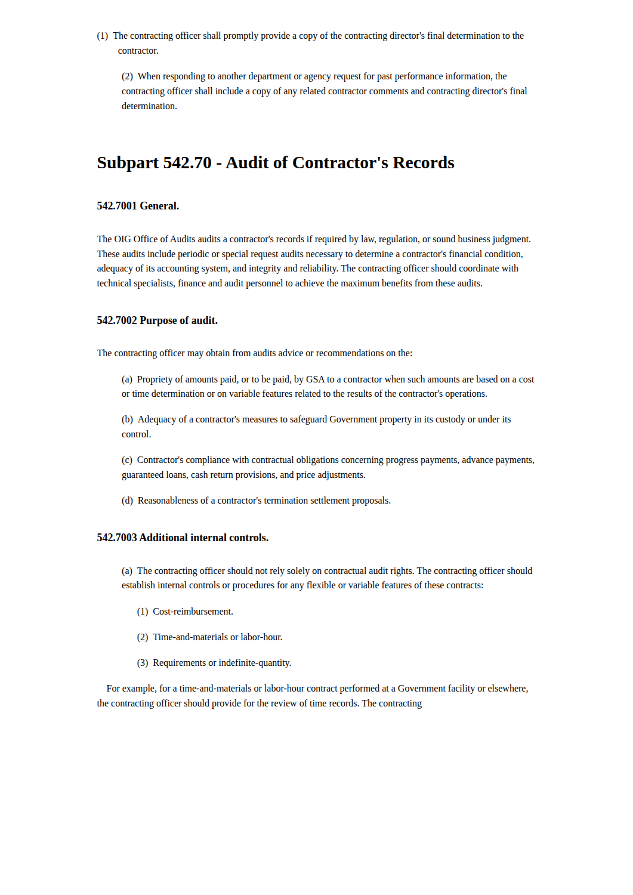(1) The contracting officer shall promptly provide a copy of the contracting director's final determination to the contractor.
(2) When responding to another department or agency request for past performance information, the contracting officer shall include a copy of any related contractor comments and contracting director's final determination.
Subpart 542.70 - Audit of Contractor's Records
542.7001 General.
The OIG Office of Audits audits a contractor's records if required by law, regulation, or sound business judgment. These audits include periodic or special request audits necessary to determine a contractor's financial condition, adequacy of its accounting system, and integrity and reliability. The contracting officer should coordinate with technical specialists, finance and audit personnel to achieve the maximum benefits from these audits.
542.7002 Purpose of audit.
The contracting officer may obtain from audits advice or recommendations on the:
(a) Propriety of amounts paid, or to be paid, by GSA to a contractor when such amounts are based on a cost or time determination or on variable features related to the results of the contractor's operations.
(b) Adequacy of a contractor's measures to safeguard Government property in its custody or under its control.
(c) Contractor's compliance with contractual obligations concerning progress payments, advance payments, guaranteed loans, cash return provisions, and price adjustments.
(d) Reasonableness of a contractor's termination settlement proposals.
542.7003 Additional internal controls.
(a) The contracting officer should not rely solely on contractual audit rights. The contracting officer should establish internal controls or procedures for any flexible or variable features of these contracts:
(1) Cost-reimbursement.
(2) Time-and-materials or labor-hour.
(3) Requirements or indefinite-quantity.
For example, for a time-and-materials or labor-hour contract performed at a Government facility or elsewhere, the contracting officer should provide for the review of time records. The contracting